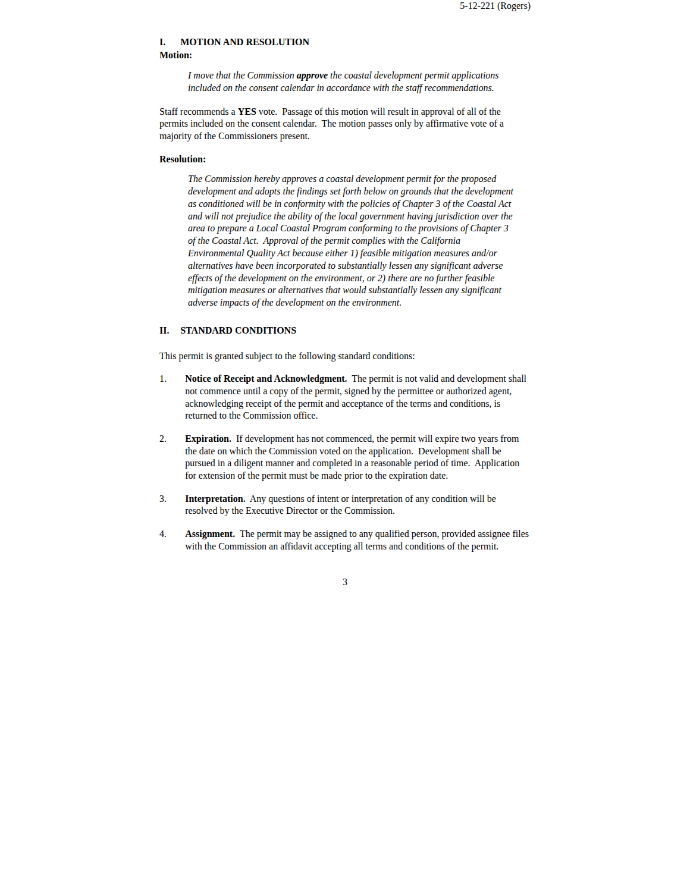5-12-221 (Rogers)
I. MOTION AND RESOLUTION
Motion:
I move that the Commission approve the coastal development permit applications included on the consent calendar in accordance with the staff recommendations.
Staff recommends a YES vote. Passage of this motion will result in approval of all of the permits included on the consent calendar. The motion passes only by affirmative vote of a majority of the Commissioners present.
Resolution:
The Commission hereby approves a coastal development permit for the proposed development and adopts the findings set forth below on grounds that the development as conditioned will be in conformity with the policies of Chapter 3 of the Coastal Act and will not prejudice the ability of the local government having jurisdiction over the area to prepare a Local Coastal Program conforming to the provisions of Chapter 3 of the Coastal Act. Approval of the permit complies with the California Environmental Quality Act because either 1) feasible mitigation measures and/or alternatives have been incorporated to substantially lessen any significant adverse effects of the development on the environment, or 2) there are no further feasible mitigation measures or alternatives that would substantially lessen any significant adverse impacts of the development on the environment.
II. STANDARD CONDITIONS
This permit is granted subject to the following standard conditions:
1. Notice of Receipt and Acknowledgment. The permit is not valid and development shall not commence until a copy of the permit, signed by the permittee or authorized agent, acknowledging receipt of the permit and acceptance of the terms and conditions, is returned to the Commission office.
2. Expiration. If development has not commenced, the permit will expire two years from the date on which the Commission voted on the application. Development shall be pursued in a diligent manner and completed in a reasonable period of time. Application for extension of the permit must be made prior to the expiration date.
3. Interpretation. Any questions of intent or interpretation of any condition will be resolved by the Executive Director or the Commission.
4. Assignment. The permit may be assigned to any qualified person, provided assignee files with the Commission an affidavit accepting all terms and conditions of the permit.
3